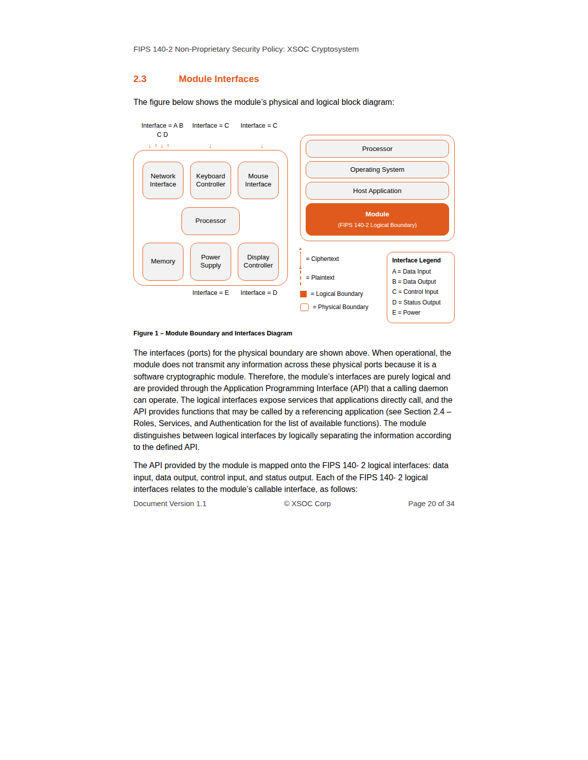FIPS 140-2 Non-Proprietary Security Policy: XSOC Cryptosystem
2.3 Module Interfaces
The figure below shows the module’s physical and logical block diagram:
Interface = A B C D
Interface = C
Interface = C
↓ ↑ ↓ ↑ ↓ ↓
Network
Interface
Keyboard
Controller
Mouse
Interface
Processor
Memory
Power
Supply
Display
Controller
Interface = E
Interface = D
Processor
Operating System
Host Application
Module (FIPS 140-2 Logical Boundary)
= Ciphertext
= Plaintext
= Logical Boundary
= Physical Boundary
Interface Legend
A = Data Input
B = Data Output
C = Control Input
D = Status Output
E = Power
Figure 1 – Module Boundary and Interfaces Diagram
The interfaces (ports) for the physical boundary are shown above. When operational, the module does not transmit any information across these physical ports because it is a software cryptographic module. Therefore, the module’s interfaces are purely logical and are provided through the Application Programming Interface (API) that a calling daemon can operate. The logical interfaces expose services that applications directly call, and the API provides functions that may be called by a referencing application (see Section 2.4 – Roles, Services, and Authentication for the list of available functions). The module distinguishes between logical interfaces by logically separating the information according to the defined API.
The API provided by the module is mapped onto the FIPS 140- 2 logical interfaces: data input, data output, control input, and status output. Each of the FIPS 140- 2 logical interfaces relates to the module’s callable interface, as follows:
Document Version 1.1
© XSOC Corp
Page 20 of 34